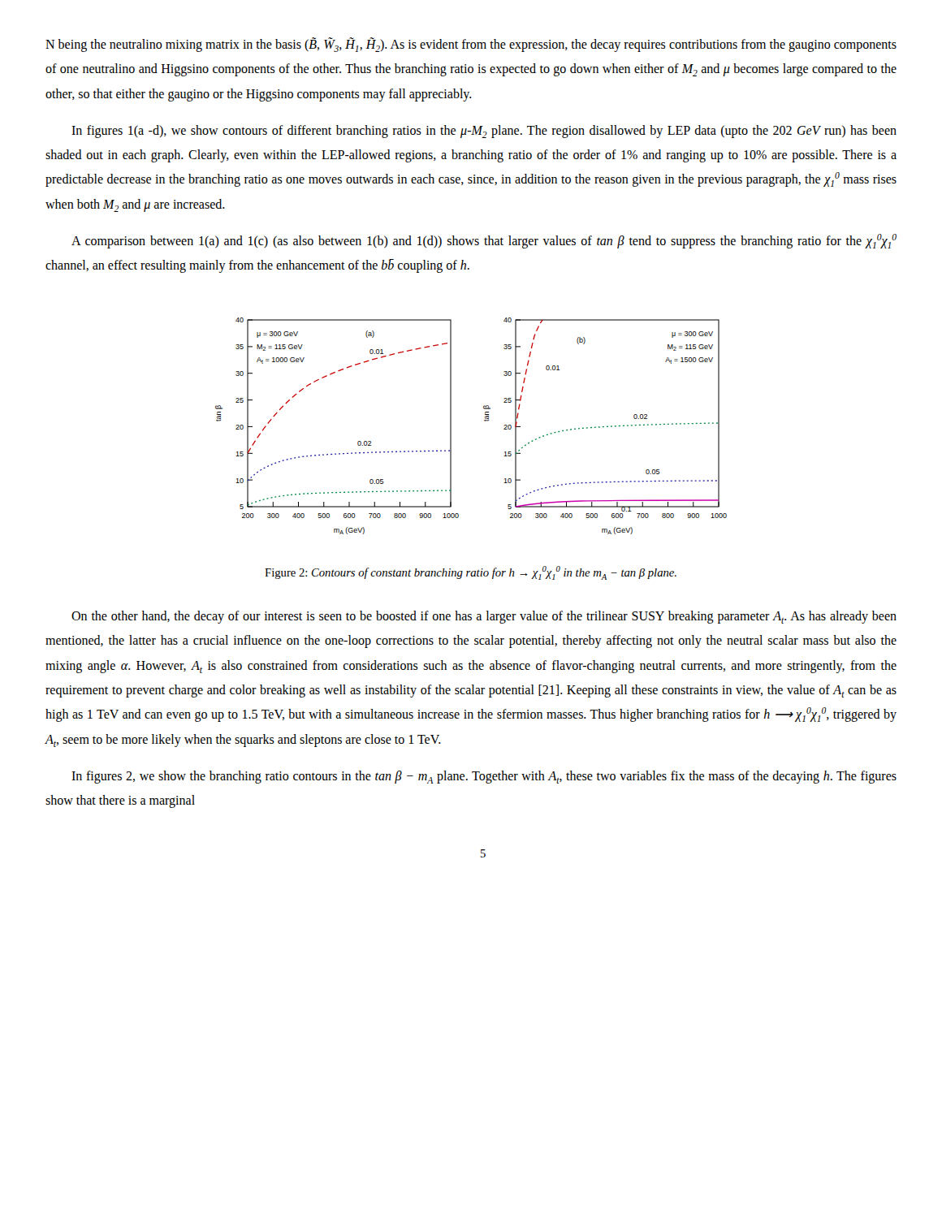N being the neutralino mixing matrix in the basis (B̃, W̃3, H̃1, H̃2). As is evident from the expression, the decay requires contributions from the gaugino components of one neutralino and Higgsino components of the other. Thus the branching ratio is expected to go down when either of M2 and μ becomes large compared to the other, so that either the gaugino or the Higgsino components may fall appreciably.
In figures 1(a -d), we show contours of different branching ratios in the μ-M2 plane. The region disallowed by LEP data (upto the 202 GeV run) has been shaded out in each graph. Clearly, even within the LEP-allowed regions, a branching ratio of the order of 1% and ranging up to 10% are possible. There is a predictable decrease in the branching ratio as one moves outwards in each case, since, in addition to the reason given in the previous paragraph, the χ10 mass rises when both M2 and μ are increased.
A comparison between 1(a) and 1(c) (as also between 1(b) and 1(d)) shows that larger values of tan β tend to suppress the branching ratio for the χ10χ10 channel, an effect resulting mainly from the enhancement of the bb̄ coupling of h.
40 35 30 25 20 15 10 5 200 300 400 500 600 700 800 900 1000 mA (GeV) tan β μ = 300 GeV M2 = 115 GeV At = 1000 GeV (a) 0.01 0.02 0.05
40 35 30 25 20 15 10 5 200 300 400 500 600 700 800 900 1000 mA (GeV) tan β μ = 300 GeV M2 = 115 GeV At = 1500 GeV (b) 0.01 0.02 0.05 0.1
Figure 2: Contours of constant branching ratio for h → χ10χ10 in the mA − tan β plane.
On the other hand, the decay of our interest is seen to be boosted if one has a larger value of the trilinear SUSY breaking parameter At. As has already been mentioned, the latter has a crucial influence on the one-loop corrections to the scalar potential, thereby affecting not only the neutral scalar mass but also the mixing angle α. However, At is also constrained from considerations such as the absence of flavor-changing neutral currents, and more stringently, from the requirement to prevent charge and color breaking as well as instability of the scalar potential [21]. Keeping all these constraints in view, the value of At can be as high as 1 TeV and can even go up to 1.5 TeV, but with a simultaneous increase in the sfermion masses. Thus higher branching ratios for h ⟶ χ10χ10, triggered by At, seem to be more likely when the squarks and sleptons are close to 1 TeV.
In figures 2, we show the branching ratio contours in the tan β − mA plane. Together with At, these two variables fix the mass of the decaying h. The figures show that there is a marginal
5